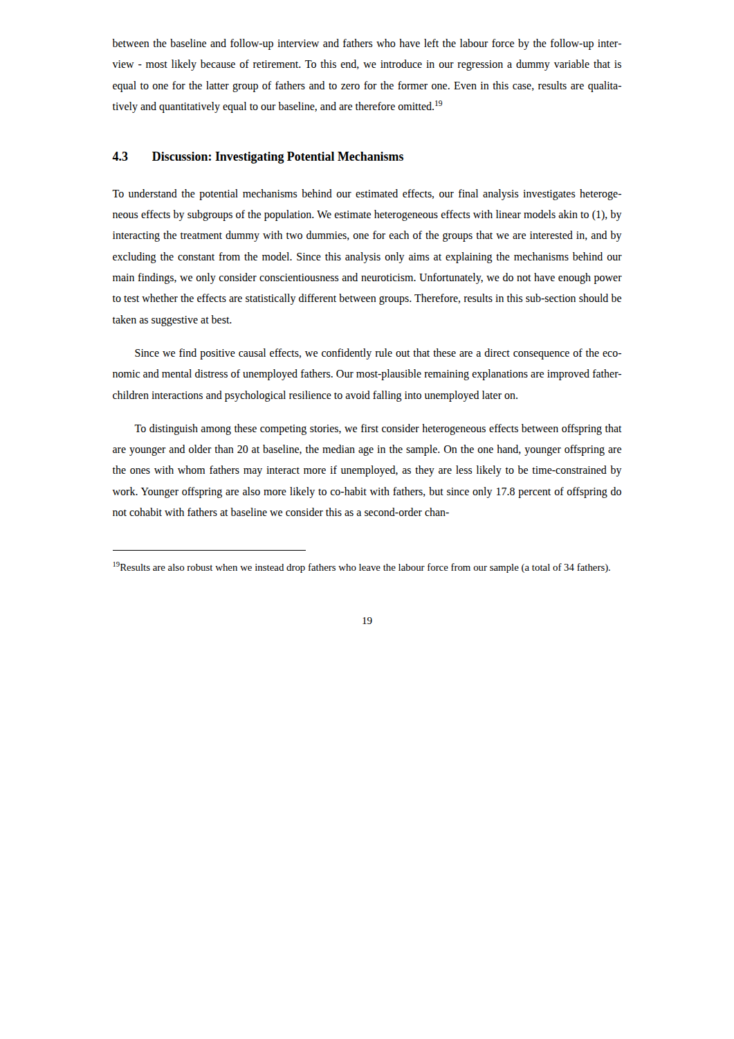between the baseline and follow-up interview and fathers who have left the labour force by the follow-up interview - most likely because of retirement. To this end, we introduce in our regression a dummy variable that is equal to one for the latter group of fathers and to zero for the former one. Even in this case, results are qualitatively and quantitatively equal to our baseline, and are therefore omitted.19
4.3 Discussion: Investigating Potential Mechanisms
To understand the potential mechanisms behind our estimated effects, our final analysis investigates heterogeneous effects by subgroups of the population. We estimate heterogeneous effects with linear models akin to (1), by interacting the treatment dummy with two dummies, one for each of the groups that we are interested in, and by excluding the constant from the model. Since this analysis only aims at explaining the mechanisms behind our main findings, we only consider conscientiousness and neuroticism. Unfortunately, we do not have enough power to test whether the effects are statistically different between groups. Therefore, results in this sub-section should be taken as suggestive at best.
Since we find positive causal effects, we confidently rule out that these are a direct consequence of the economic and mental distress of unemployed fathers. Our most-plausible remaining explanations are improved father-children interactions and psychological resilience to avoid falling into unemployed later on.
To distinguish among these competing stories, we first consider heterogeneous effects between offspring that are younger and older than 20 at baseline, the median age in the sample. On the one hand, younger offspring are the ones with whom fathers may interact more if unemployed, as they are less likely to be time-constrained by work. Younger offspring are also more likely to co-habit with fathers, but since only 17.8 percent of offspring do not cohabit with fathers at baseline we consider this as a second-order chan-
19Results are also robust when we instead drop fathers who leave the labour force from our sample (a total of 34 fathers).
19